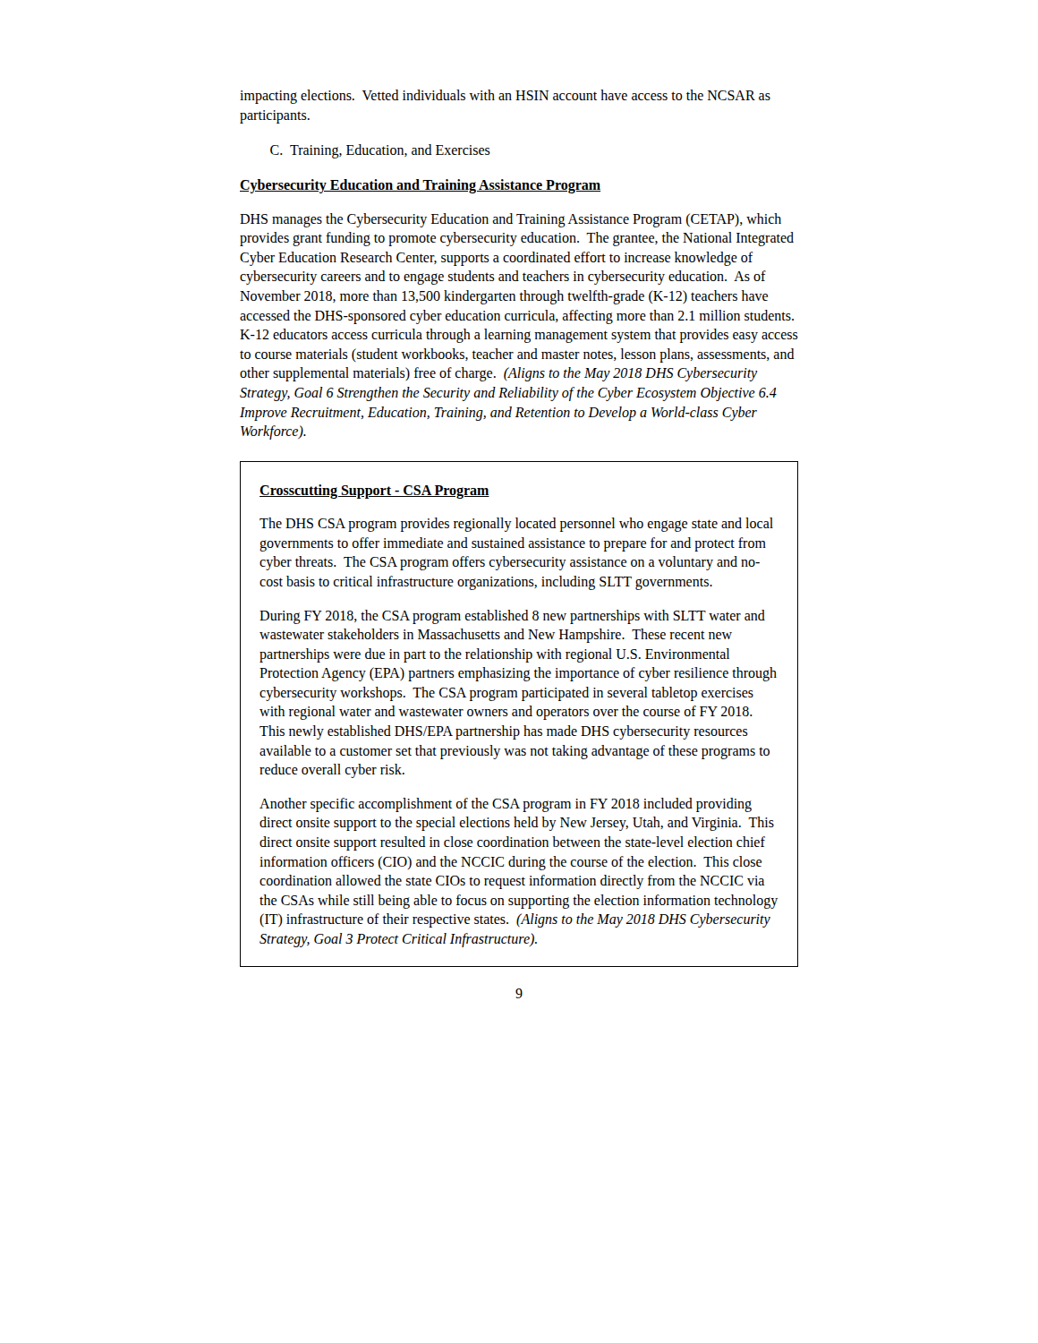impacting elections. Vetted individuals with an HSIN account have access to the NCSAR as participants.
C. Training, Education, and Exercises
Cybersecurity Education and Training Assistance Program
DHS manages the Cybersecurity Education and Training Assistance Program (CETAP), which provides grant funding to promote cybersecurity education. The grantee, the National Integrated Cyber Education Research Center, supports a coordinated effort to increase knowledge of cybersecurity careers and to engage students and teachers in cybersecurity education. As of November 2018, more than 13,500 kindergarten through twelfth-grade (K-12) teachers have accessed the DHS-sponsored cyber education curricula, affecting more than 2.1 million students. K-12 educators access curricula through a learning management system that provides easy access to course materials (student workbooks, teacher and master notes, lesson plans, assessments, and other supplemental materials) free of charge. (Aligns to the May 2018 DHS Cybersecurity Strategy, Goal 6 Strengthen the Security and Reliability of the Cyber Ecosystem Objective 6.4 Improve Recruitment, Education, Training, and Retention to Develop a World-class Cyber Workforce).
Crosscutting Support - CSA Program
The DHS CSA program provides regionally located personnel who engage state and local governments to offer immediate and sustained assistance to prepare for and protect from cyber threats. The CSA program offers cybersecurity assistance on a voluntary and no-cost basis to critical infrastructure organizations, including SLTT governments.
During FY 2018, the CSA program established 8 new partnerships with SLTT water and wastewater stakeholders in Massachusetts and New Hampshire. These recent new partnerships were due in part to the relationship with regional U.S. Environmental Protection Agency (EPA) partners emphasizing the importance of cyber resilience through cybersecurity workshops. The CSA program participated in several tabletop exercises with regional water and wastewater owners and operators over the course of FY 2018. This newly established DHS/EPA partnership has made DHS cybersecurity resources available to a customer set that previously was not taking advantage of these programs to reduce overall cyber risk.
Another specific accomplishment of the CSA program in FY 2018 included providing direct onsite support to the special elections held by New Jersey, Utah, and Virginia. This direct onsite support resulted in close coordination between the state-level election chief information officers (CIO) and the NCCIC during the course of the election. This close coordination allowed the state CIOs to request information directly from the NCCIC via the CSAs while still being able to focus on supporting the election information technology (IT) infrastructure of their respective states. (Aligns to the May 2018 DHS Cybersecurity Strategy, Goal 3 Protect Critical Infrastructure).
9